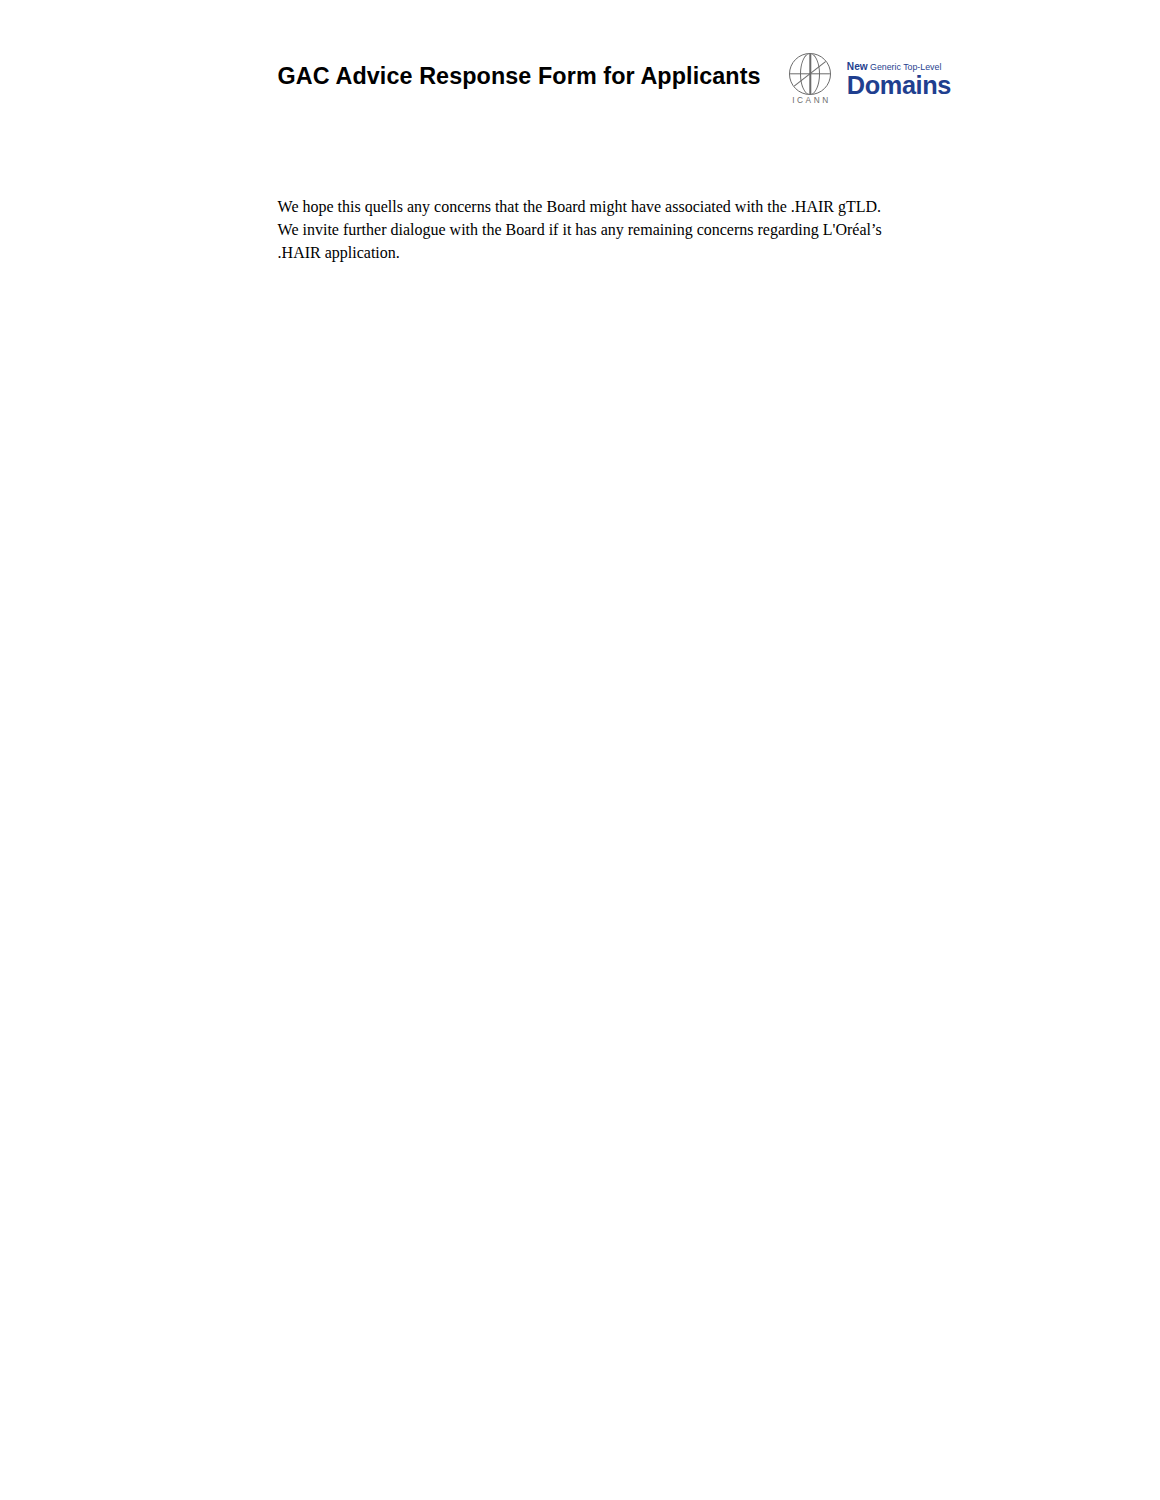GAC Advice Response Form for Applicants
ICANN
New Generic Top-Level
Domains
We hope this quells any concerns that the Board might have associated with the .HAIR gTLD. We invite further dialogue with the Board if it has any remaining concerns regarding L'Oréal’s .HAIR application.